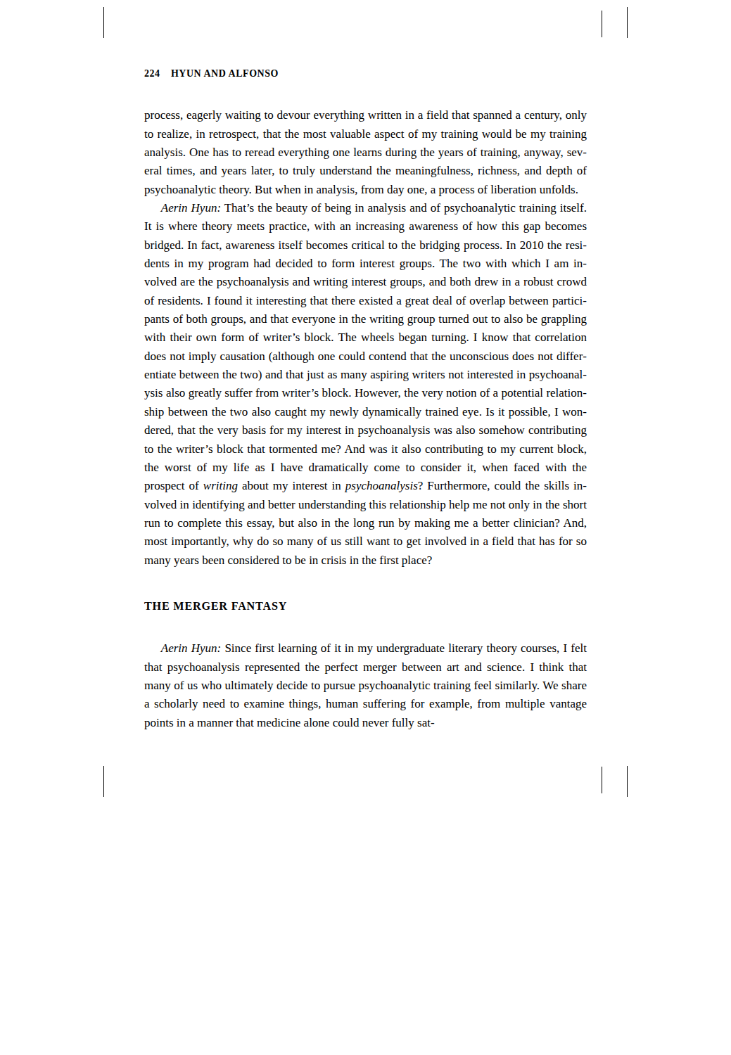224 HYUN AND ALFONSO
process, eagerly waiting to devour everything written in a field that spanned a century, only to realize, in retrospect, that the most valuable aspect of my training would be my training analysis. One has to reread everything one learns during the years of training, anyway, several times, and years later, to truly understand the meaningfulness, richness, and depth of psychoanalytic theory. But when in analysis, from day one, a process of liberation unfolds.
Aerin Hyun: That’s the beauty of being in analysis and of psychoanalytic training itself. It is where theory meets practice, with an increasing awareness of how this gap becomes bridged. In fact, awareness itself becomes critical to the bridging process. In 2010 the residents in my program had decided to form interest groups. The two with which I am involved are the psychoanalysis and writing interest groups, and both drew in a robust crowd of residents. I found it interesting that there existed a great deal of overlap between participants of both groups, and that everyone in the writing group turned out to also be grappling with their own form of writer’s block. The wheels began turning. I know that correlation does not imply causation (although one could contend that the unconscious does not differentiate between the two) and that just as many aspiring writers not interested in psychoanalysis also greatly suffer from writer’s block. However, the very notion of a potential relationship between the two also caught my newly dynamically trained eye. Is it possible, I wondered, that the very basis for my interest in psychoanalysis was also somehow contributing to the writer’s block that tormented me? And was it also contributing to my current block, the worst of my life as I have dramatically come to consider it, when faced with the prospect of writing about my interest in psychoanalysis? Furthermore, could the skills involved in identifying and better understanding this relationship help me not only in the short run to complete this essay, but also in the long run by making me a better clinician? And, most importantly, why do so many of us still want to get involved in a field that has for so many years been considered to be in crisis in the first place?
THE MERGER FANTASY
Aerin Hyun: Since first learning of it in my undergraduate literary theory courses, I felt that psychoanalysis represented the perfect merger between art and science. I think that many of us who ultimately decide to pursue psychoanalytic training feel similarly. We share a scholarly need to examine things, human suffering for example, from multiple vantage points in a manner that medicine alone could never fully sat-